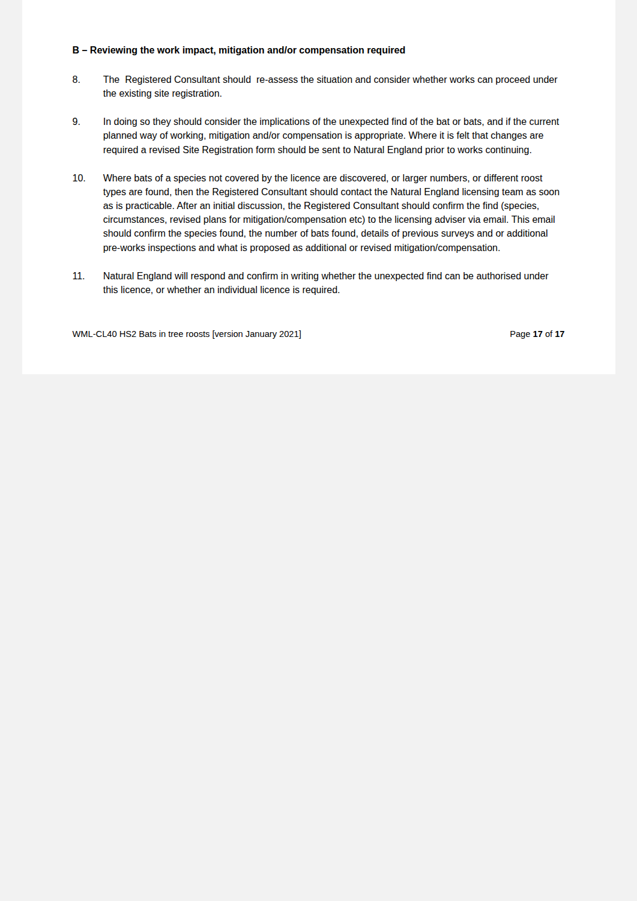B – Reviewing the work impact, mitigation and/or compensation required
8. The Registered Consultant should re-assess the situation and consider whether works can proceed under the existing site registration.
9. In doing so they should consider the implications of the unexpected find of the bat or bats, and if the current planned way of working, mitigation and/or compensation is appropriate. Where it is felt that changes are required a revised Site Registration form should be sent to Natural England prior to works continuing.
10. Where bats of a species not covered by the licence are discovered, or larger numbers, or different roost types are found, then the Registered Consultant should contact the Natural England licensing team as soon as is practicable. After an initial discussion, the Registered Consultant should confirm the find (species, circumstances, revised plans for mitigation/compensation etc) to the licensing adviser via email. This email should confirm the species found, the number of bats found, details of previous surveys and or additional pre-works inspections and what is proposed as additional or revised mitigation/compensation.
11. Natural England will respond and confirm in writing whether the unexpected find can be authorised under this licence, or whether an individual licence is required.
WML-CL40 HS2 Bats in tree roosts [version January 2021] Page 17 of 17